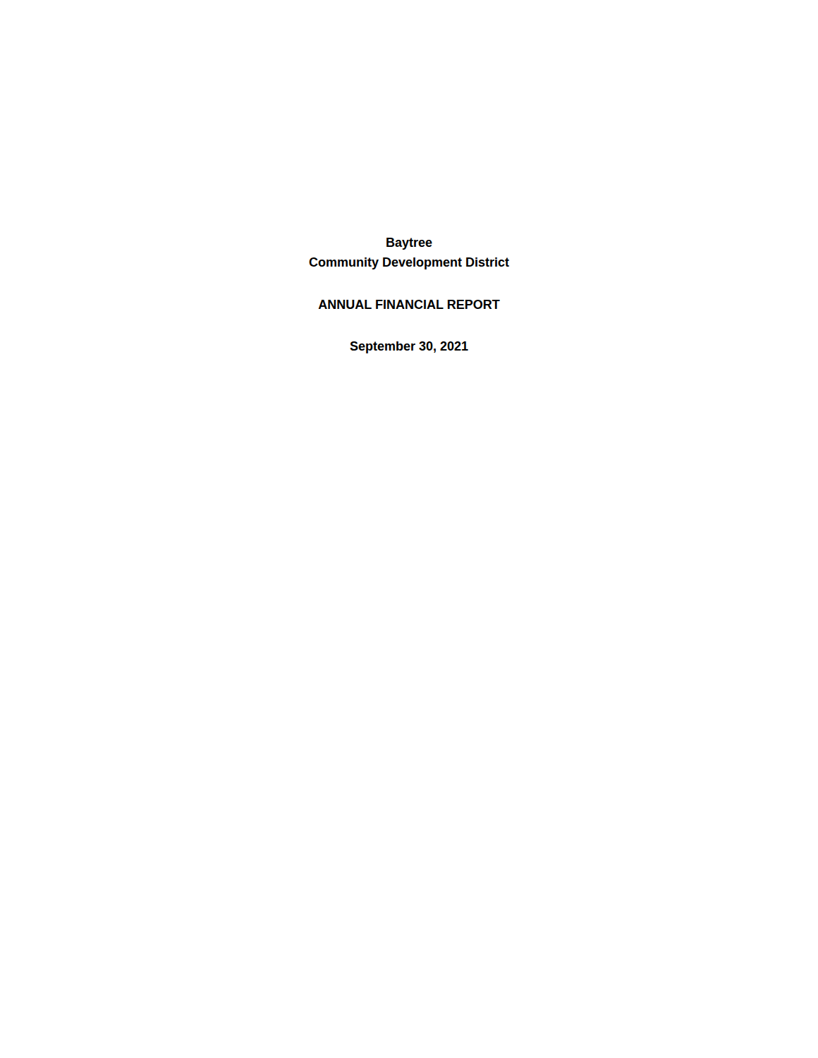Baytree
Community Development District
ANNUAL FINANCIAL REPORT
September 30, 2021